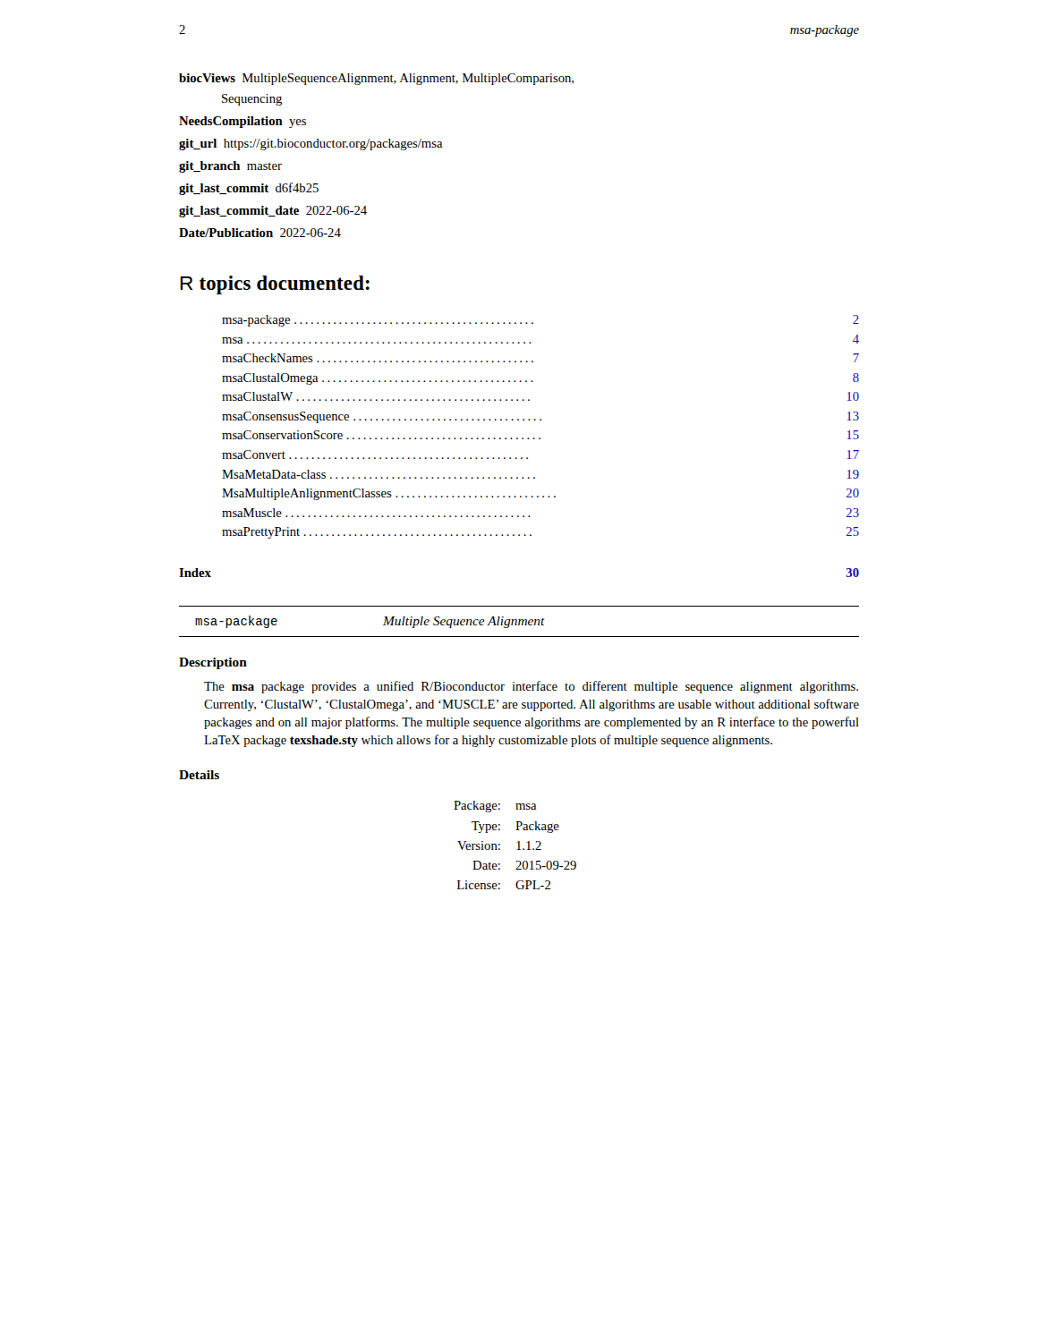2 msa-package
biocViews
MultipleSequenceAlignment, Alignment, MultipleComparison,
Sequencing
NeedsCompilation
yes
git_url
https://git.bioconductor.org/packages/msa
git_branch
master
git_last_commit
d6f4b25
git_last_commit_date
2022-06-24
Date/Publication
2022-06-24
R topics documented:
msa-package........................................... 2
msa................................................... 4
msaCheckNames....................................... 7
msaClustalOmega...................................... 8
msaClustalW.......................................... 10
msaConsensusSequence.................................. 13
msaConservationScore................................... 15
msaConvert........................................... 17
MsaMetaData-class..................................... 19
MsaMultipleAnlignmentClasses............................. 20
msaMuscle............................................ 23
msaPrettyPrint......................................... 25
Index 30
msa-package Multiple Sequence Alignment
Description
The msa package provides a unified R/Bioconductor interface to different multiple sequence alignment algorithms. Currently, ‘ClustalW’, ‘ClustalOmega’, and ‘MUSCLE’ are supported. All algorithms are usable without additional software packages and on all major platforms. The multiple sequence algorithms are complemented by an R interface to the powerful LaTeX package texshade.sty which allows for a highly customizable plots of multiple sequence alignments.
Details
| Package: | msa |
| Type: | Package |
| Version: | 1.1.2 |
| Date: | 2015-09-29 |
| License: | GPL-2 |